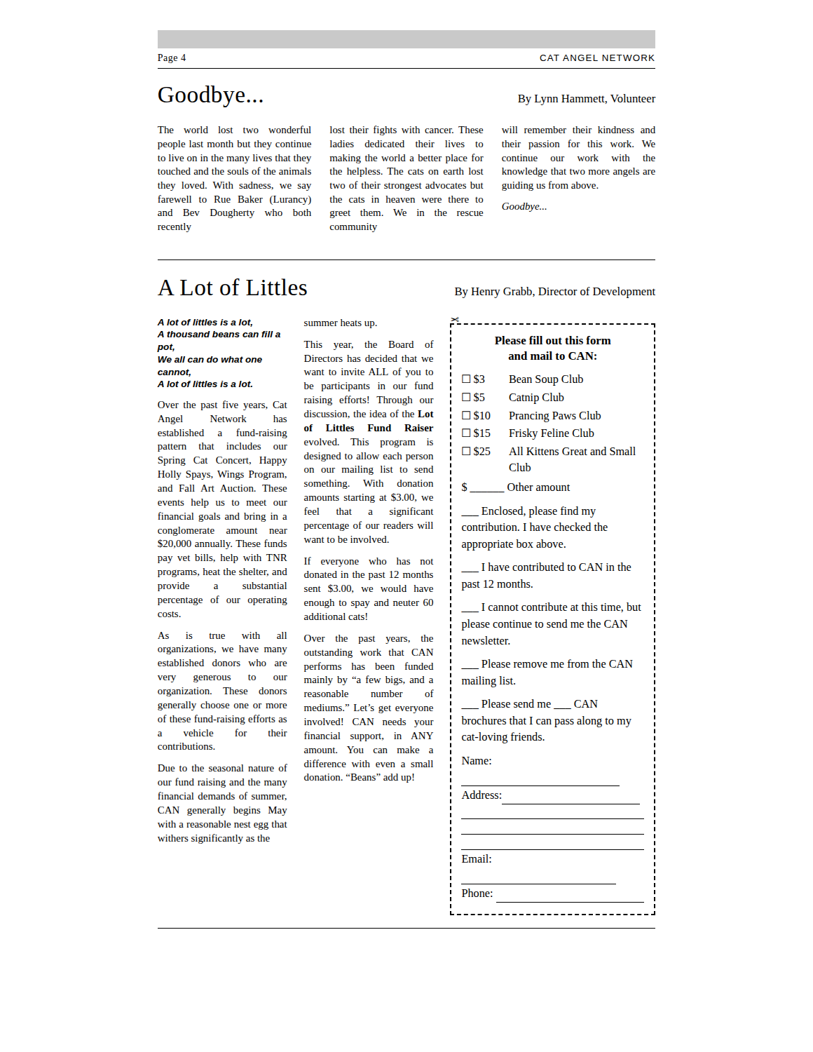Page 4
CAT ANGEL NETWORK
Goodbye...
By Lynn Hammett, Volunteer
The world lost two wonderful people last month but they continue to live on in the many lives that they touched and the souls of the animals they loved. With sadness, we say farewell to Rue Baker (Lurancy) and Bev Dougherty who both recently
lost their fights with cancer. These ladies dedicated their lives to making the world a better place for the helpless. The cats on earth lost two of their strongest advocates but the cats in heaven were there to greet them. We in the rescue community
will remember their kindness and their passion for this work. We continue our work with the knowledge that two more angels are guiding us from above.
Goodbye...
A Lot of Littles
By Henry Grabb, Director of Development
A lot of littles is a lot,
A thousand beans can fill a pot,
We all can do what one cannot,
A lot of littles is a lot.
Over the past five years, Cat Angel Network has established a fund-raising pattern that includes our Spring Cat Concert, Happy Holly Spays, Wings Program, and Fall Art Auction. These events help us to meet our financial goals and bring in a conglomerate amount near $20,000 annually. These funds pay vet bills, help with TNR programs, heat the shelter, and provide a substantial percentage of our operating costs.
As is true with all organizations, we have many established donors who are very generous to our organization. These donors generally choose one or more of these fund-raising efforts as a vehicle for their contributions.
Due to the seasonal nature of our fund raising and the many financial demands of summer, CAN generally begins May with a reasonable nest egg that withers significantly as the
summer heats up.
This year, the Board of Directors has decided that we want to invite ALL of you to be participants in our fund raising efforts! Through our discussion, the idea of the Lot of Littles Fund Raiser evolved. This program is designed to allow each person on our mailing list to send something. With donation amounts starting at $3.00, we feel that a significant percentage of our readers will want to be involved.
If everyone who has not donated in the past 12 months sent $3.00, we would have enough to spay and neuter 60 additional cats!
Over the past years, the outstanding work that CAN performs has been funded mainly by “a few bigs, and a reasonable number of mediums.” Let’s get everyone involved! CAN needs your financial support, in ANY amount. You can make a difference with even a small donation. “Beans” add up!
✂
Please fill out this form
and mail to CAN:
| ☐ | $3 | Bean Soup Club |
| ☐ | $5 | Catnip Club |
| ☐ | $10 | Prancing Paws Club |
| ☐ | $15 | Frisky Feline Club |
| ☐ | $25 | All Kittens Great and Small Club |
$ ______ Other amount
___ Enclosed, please find my contribution. I have checked the appropriate box above.
___ I have contributed to CAN in the past 12 months.
___ I cannot contribute at this time, but please continue to send me the CAN newsletter.
___ Please remove me from the CAN mailing list.
___ Please send me ___ CAN brochures that I can pass along to my cat-loving friends.
Name: Address: Email: Phone: